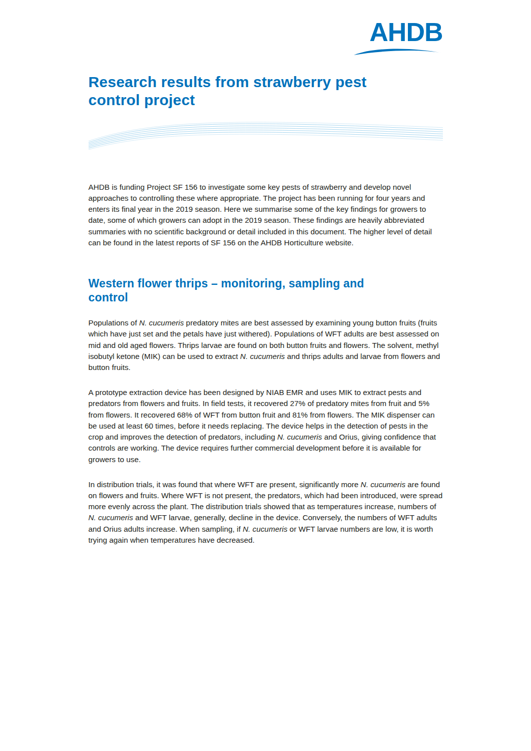AHDB
Research results from strawberry pest control project
AHDB is funding Project SF 156 to investigate some key pests of strawberry and develop novel approaches to controlling these where appropriate. The project has been running for four years and enters its final year in the 2019 season. Here we summarise some of the key findings for growers to date, some of which growers can adopt in the 2019 season. These findings are heavily abbreviated summaries with no scientific background or detail included in this document. The higher level of detail can be found in the latest reports of SF 156 on the AHDB Horticulture website.
Western flower thrips – monitoring, sampling and control
Populations of N. cucumeris predatory mites are best assessed by examining young button fruits (fruits which have just set and the petals have just withered). Populations of WFT adults are best assessed on mid and old aged flowers. Thrips larvae are found on both button fruits and flowers. The solvent, methyl isobutyl ketone (MIK) can be used to extract N. cucumeris and thrips adults and larvae from flowers and button fruits.
A prototype extraction device has been designed by NIAB EMR and uses MIK to extract pests and predators from flowers and fruits. In field tests, it recovered 27% of predatory mites from fruit and 5% from flowers. It recovered 68% of WFT from button fruit and 81% from flowers. The MIK dispenser can be used at least 60 times, before it needs replacing. The device helps in the detection of pests in the crop and improves the detection of predators, including N. cucumeris and Orius, giving confidence that controls are working. The device requires further commercial development before it is available for growers to use.
In distribution trials, it was found that where WFT are present, significantly more N. cucumeris are found on flowers and fruits. Where WFT is not present, the predators, which had been introduced, were spread more evenly across the plant. The distribution trials showed that as temperatures increase, numbers of N. cucumeris and WFT larvae, generally, decline in the device. Conversely, the numbers of WFT adults and Orius adults increase. When sampling, if N. cucumeris or WFT larvae numbers are low, it is worth trying again when temperatures have decreased.